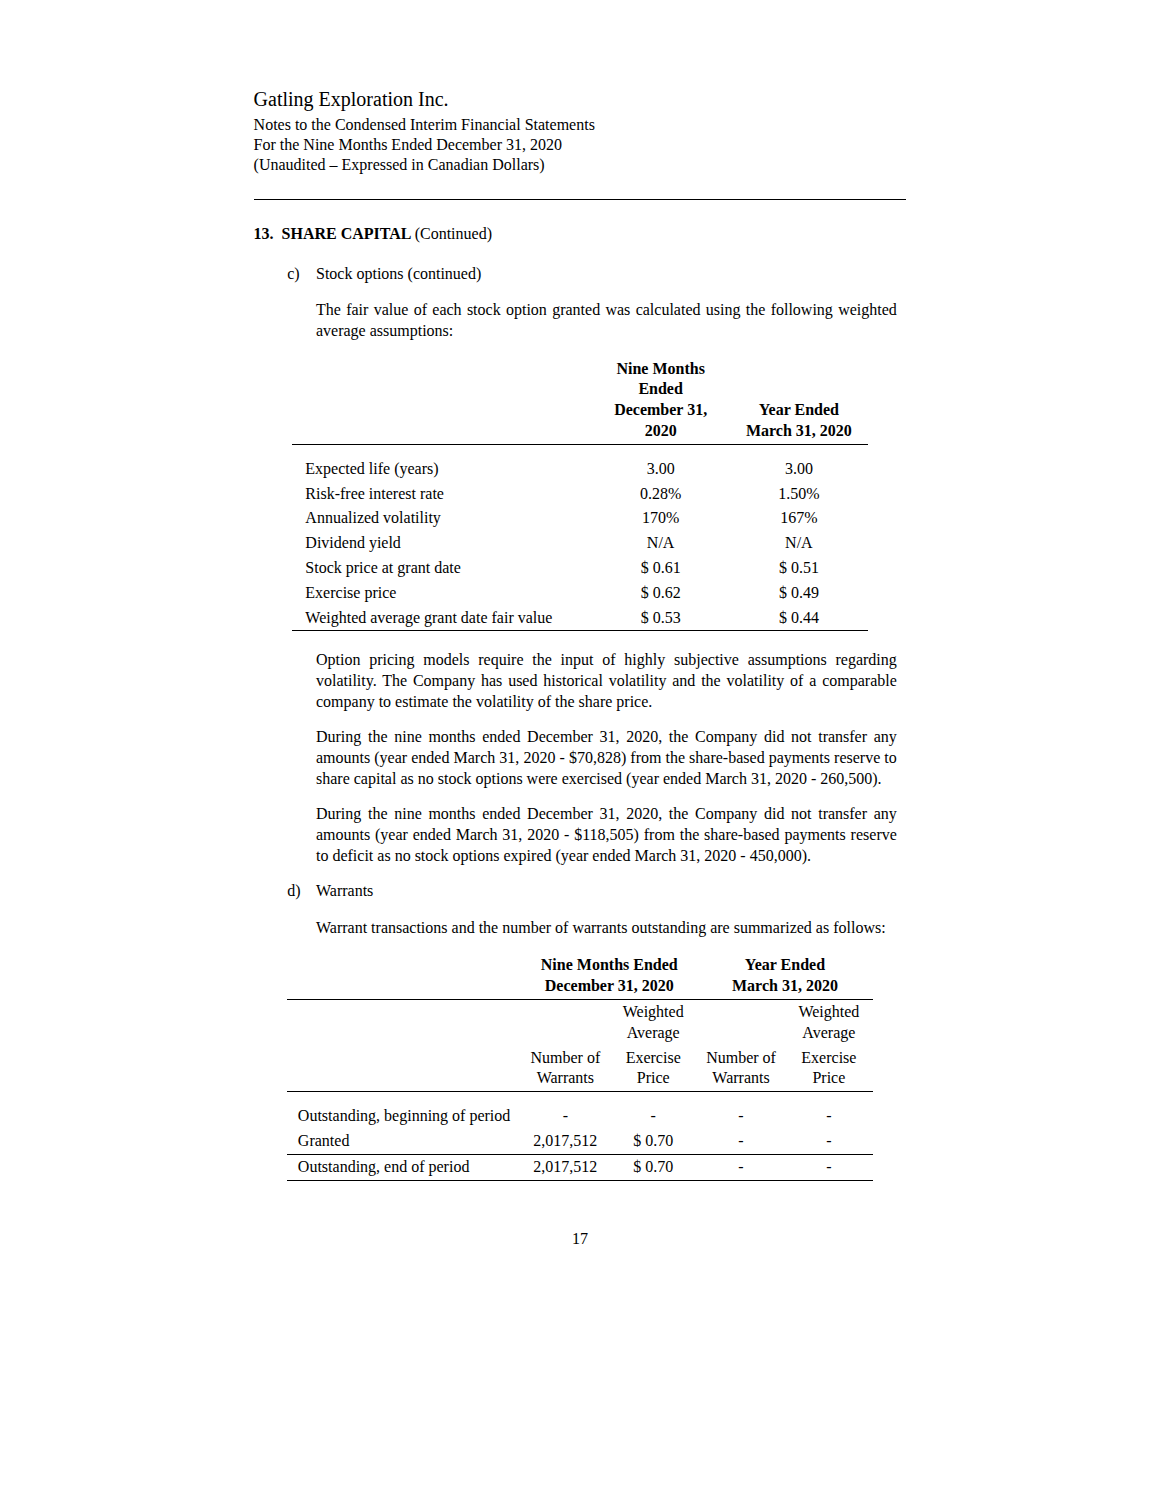Gatling Exploration Inc.
Notes to the Condensed Interim Financial Statements
For the Nine Months Ended December 31, 2020
(Unaudited – Expressed in Canadian Dollars)
13. SHARE CAPITAL (Continued)
c) Stock options (continued)
The fair value of each stock option granted was calculated using the following weighted average assumptions:
| | Nine Months Ended December 31, 2020 | Year Ended March 31, 2020 |
| Expected life (years) | 3.00 | 3.00 |
| Risk-free interest rate | 0.28% | 1.50% |
| Annualized volatility | 170% | 167% |
| Dividend yield | N/A | N/A |
| Stock price at grant date | $ 0.61 | $ 0.51 |
| Exercise price | $ 0.62 | $ 0.49 |
| Weighted average grant date fair value | $ 0.53 | $ 0.44 |
Option pricing models require the input of highly subjective assumptions regarding volatility. The Company has used historical volatility and the volatility of a comparable company to estimate the volatility of the share price.
During the nine months ended December 31, 2020, the Company did not transfer any amounts (year ended March 31, 2020 - $70,828) from the share-based payments reserve to share capital as no stock options were exercised (year ended March 31, 2020 - 260,500).
During the nine months ended December 31, 2020, the Company did not transfer any amounts (year ended March 31, 2020 - $118,505) from the share-based payments reserve to deficit as no stock options expired (year ended March 31, 2020 - 450,000).
d) Warrants
Warrant transactions and the number of warrants outstanding are summarized as follows:
| | Nine Months Ended December 31, 2020 | Year Ended March 31, 2020 |
| | | Weighted Average | | Weighted Average |
| | Number of Warrants | Exercise Price | Number of Warrants | Exercise Price |
| Outstanding, beginning of period | - | - | - | - |
| Granted | 2,017,512 | $ 0.70 | - | - |
| Outstanding, end of period | 2,017,512 | $ 0.70 | - | - |
17